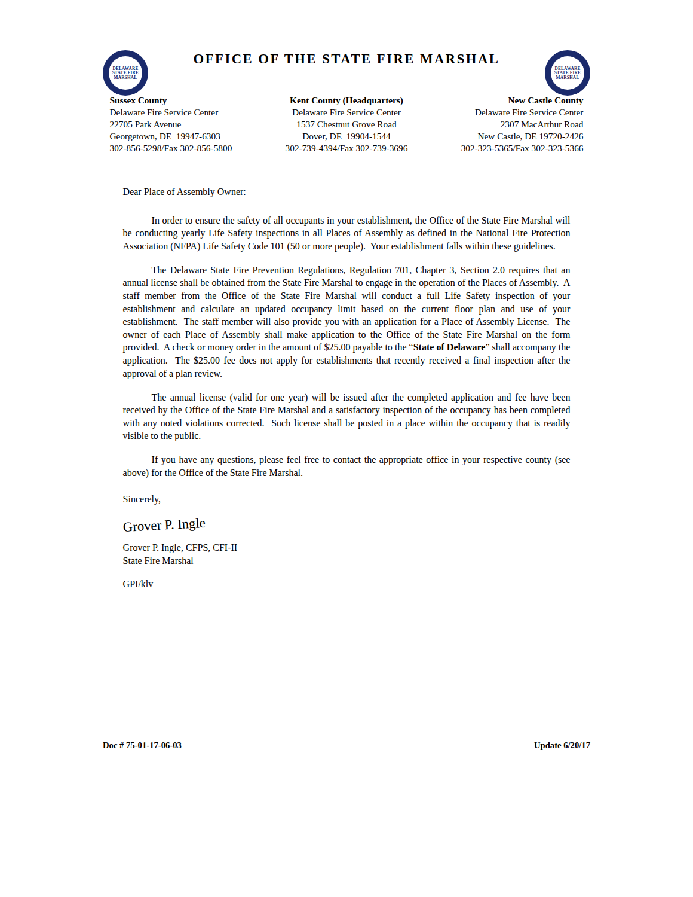DELAWARE
STATE FIRE
MARSHAL
DELAWARE
STATE FIRE
MARSHAL
Office of the State Fire Marshal
| Sussex County Delaware Fire Service Center 22705 Park Avenue Georgetown, DE 19947-6303 302-856-5298/Fax 302-856-5800 | Kent County (Headquarters) Delaware Fire Service Center 1537 Chestnut Grove Road Dover, DE 19904-1544 302-739-4394/Fax 302-739-3696 | New Castle County Delaware Fire Service Center 2307 MacArthur Road New Castle, DE 19720-2426 302-323-5365/Fax 302-323-5366 |
Dear Place of Assembly Owner:
In order to ensure the safety of all occupants in your establishment, the Office of the State Fire Marshal will be conducting yearly Life Safety inspections in all Places of Assembly as defined in the National Fire Protection Association (NFPA) Life Safety Code 101 (50 or more people). Your establishment falls within these guidelines.
The Delaware State Fire Prevention Regulations, Regulation 701, Chapter 3, Section 2.0 requires that an annual license shall be obtained from the State Fire Marshal to engage in the operation of the Places of Assembly. A staff member from the Office of the State Fire Marshal will conduct a full Life Safety inspection of your establishment and calculate an updated occupancy limit based on the current floor plan and use of your establishment. The staff member will also provide you with an application for a Place of Assembly License. The owner of each Place of Assembly shall make application to the Office of the State Fire Marshal on the form provided. A check or money order in the amount of $25.00 payable to the “State of Delaware” shall accompany the application. The $25.00 fee does not apply for establishments that recently received a final inspection after the approval of a plan review.
The annual license (valid for one year) will be issued after the completed application and fee have been received by the Office of the State Fire Marshal and a satisfactory inspection of the occupancy has been completed with any noted violations corrected. Such license shall be posted in a place within the occupancy that is readily visible to the public.
If you have any questions, please feel free to contact the appropriate office in your respective county (see above) for the Office of the State Fire Marshal.
Sincerely,
Grover P. Ingle
Grover P. Ingle, CFPS, CFI-II
State Fire Marshal
GPI/klv
Doc # 75-01-17-06-03 Update 6/20/17